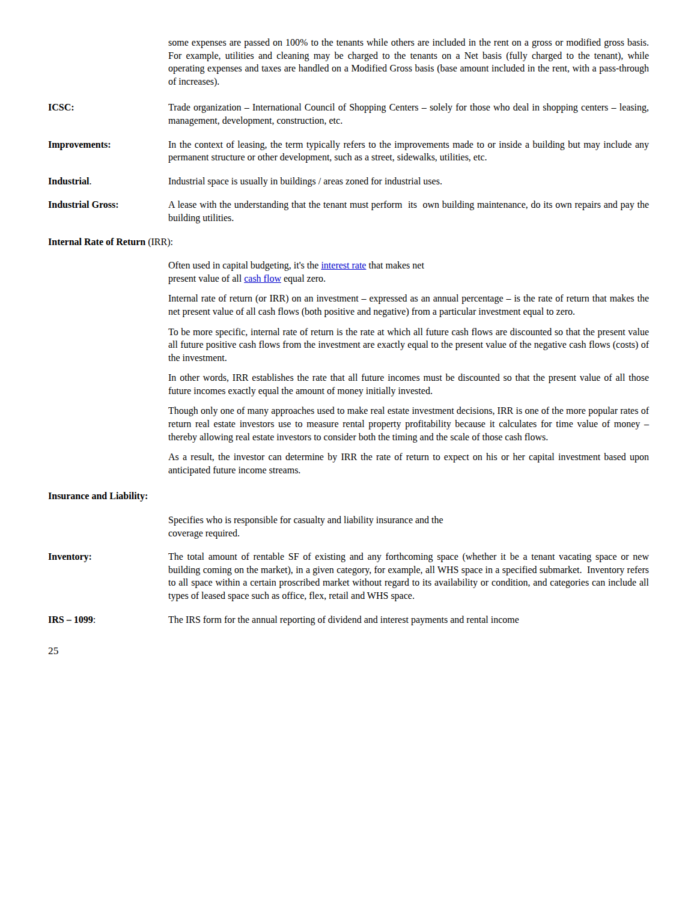some expenses are passed on 100% to the tenants while others are included in the rent on a gross or modified gross basis. For example, utilities and cleaning may be charged to the tenants on a Net basis (fully charged to the tenant), while operating expenses and taxes are handled on a Modified Gross basis (base amount included in the rent, with a pass-through of increases).
ICSC:
Trade organization – International Council of Shopping Centers – solely for those who deal in shopping centers – leasing, management, development, construction, etc.
Improvements:
In the context of leasing, the term typically refers to the improvements made to or inside a building but may include any permanent structure or other development, such as a street, sidewalks, utilities, etc.
Industrial.
Industrial space is usually in buildings / areas zoned for industrial uses.
Industrial Gross:
A lease with the understanding that the tenant must perform its own building maintenance, do its own repairs and pay the building utilities.
Internal Rate of Return (IRR):
Often used in capital budgeting, it's the interest rate that makes net
present value of all cash flow equal zero.
Internal rate of return (or IRR) on an investment – expressed as an annual percentage – is the rate of return that makes the net present value of all cash flows (both positive and negative) from a particular investment equal to zero.
To be more specific, internal rate of return is the rate at which all future cash flows are discounted so that the present value all future positive cash flows from the investment are exactly equal to the present value of the negative cash flows (costs) of the investment.
In other words, IRR establishes the rate that all future incomes must be discounted so that the present value of all those future incomes exactly equal the amount of money initially invested.
Though only one of many approaches used to make real estate investment decisions, IRR is one of the more popular rates of return real estate investors use to measure rental property profitability because it calculates for time value of money – thereby allowing real estate investors to consider both the timing and the scale of those cash flows.
As a result, the investor can determine by IRR the rate of return to expect on his or her capital investment based upon anticipated future income streams.
Insurance and Liability:
Specifies who is responsible for casualty and liability insurance and the
coverage required.
Inventory:
The total amount of rentable SF of existing and any forthcoming space (whether it be a tenant vacating space or new building coming on the market), in a given category, for example, all WHS space in a specified submarket. Inventory refers to all space within a certain proscribed market without regard to its availability or condition, and categories can include all types of leased space such as office, flex, retail and WHS space.
IRS – 1099:
The IRS form for the annual reporting of dividend and interest payments and rental income
25